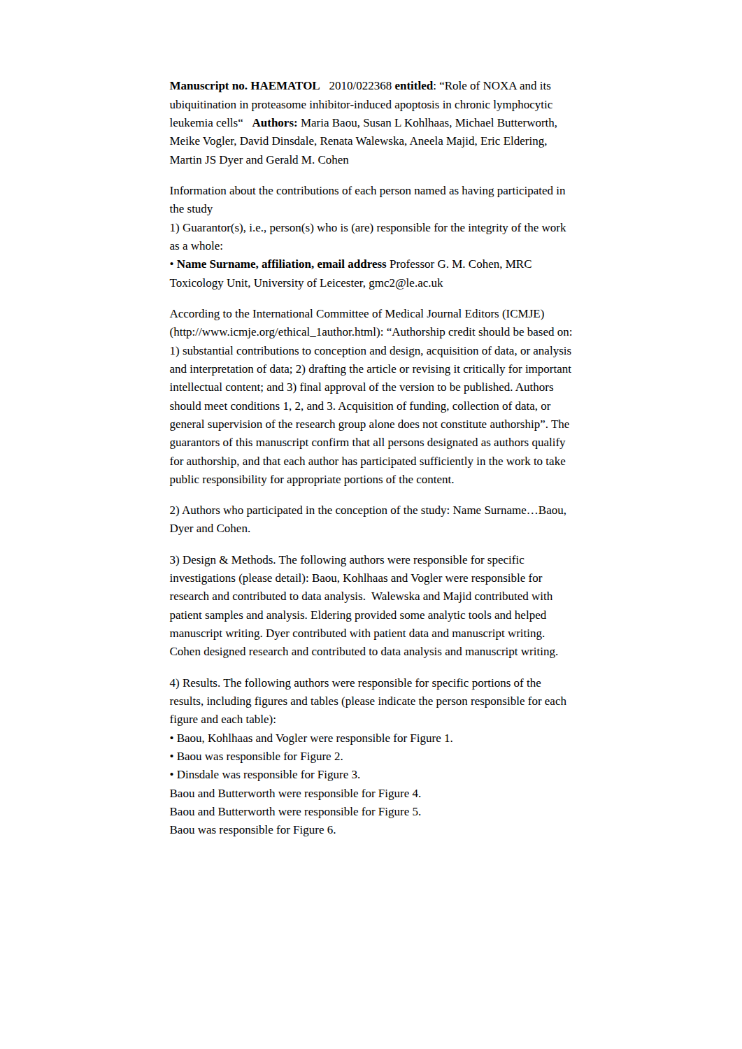Manuscript no. HAEMATOL 2010/022368 entitled: “Role of NOXA and its ubiquitination in proteasome inhibitor-induced apoptosis in chronic lymphocytic leukemia cells“ Authors: Maria Baou, Susan L Kohlhaas, Michael Butterworth, Meike Vogler, David Dinsdale, Renata Walewska, Aneela Majid, Eric Eldering, Martin JS Dyer and Gerald M. Cohen
Information about the contributions of each person named as having participated in the study
1) Guarantor(s), i.e., person(s) who is (are) responsible for the integrity of the work as a whole:
• Name Surname, affiliation, email address Professor G. M. Cohen, MRC Toxicology Unit, University of Leicester, gmc2@le.ac.uk
According to the International Committee of Medical Journal Editors (ICMJE) (http://www.icmje.org/ethical_1author.html): “Authorship credit should be based on: 1) substantial contributions to conception and design, acquisition of data, or analysis and interpretation of data; 2) drafting the article or revising it critically for important intellectual content; and 3) final approval of the version to be published. Authors should meet conditions 1, 2, and 3. Acquisition of funding, collection of data, or general supervision of the research group alone does not constitute authorship”. The guarantors of this manuscript confirm that all persons designated as authors qualify for authorship, and that each author has participated sufficiently in the work to take public responsibility for appropriate portions of the content.
2) Authors who participated in the conception of the study: Name Surname…Baou, Dyer and Cohen.
3) Design & Methods. The following authors were responsible for specific investigations (please detail): Baou, Kohlhaas and Vogler were responsible for research and contributed to data analysis. Walewska and Majid contributed with patient samples and analysis. Eldering provided some analytic tools and helped manuscript writing. Dyer contributed with patient data and manuscript writing. Cohen designed research and contributed to data analysis and manuscript writing.
4) Results. The following authors were responsible for specific portions of the results, including figures and tables (please indicate the person responsible for each figure and each table):
• Baou, Kohlhaas and Vogler were responsible for Figure 1.
• Baou was responsible for Figure 2.
• Dinsdale was responsible for Figure 3.
Baou and Butterworth were responsible for Figure 4.
Baou and Butterworth were responsible for Figure 5.
Baou was responsible for Figure 6.